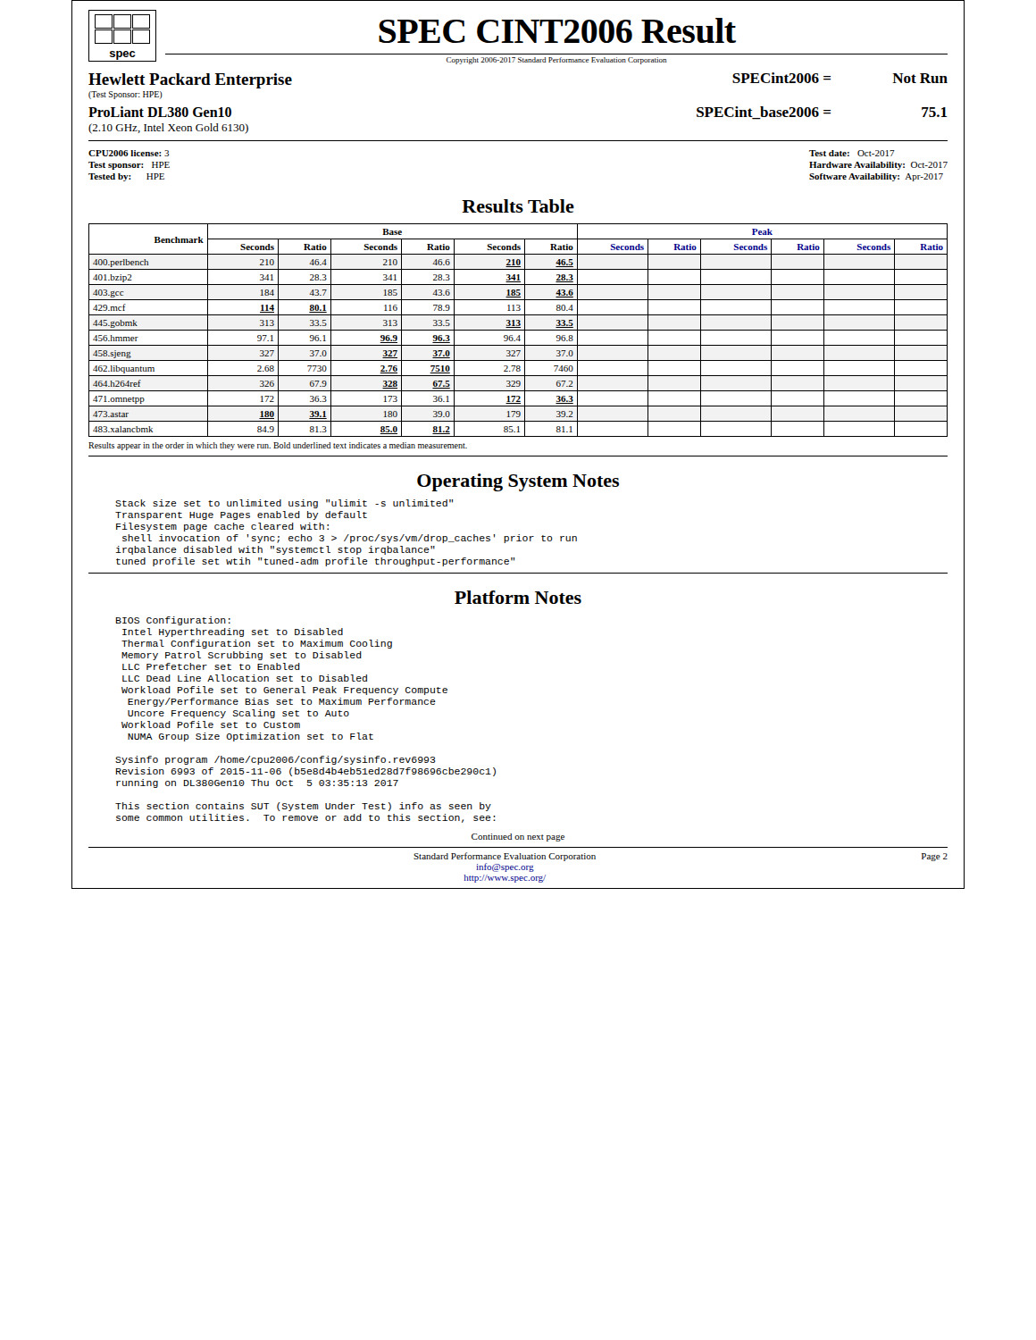spec
SPEC CINT2006 Result
Copyright 2006-2017 Standard Performance Evaluation Corporation
Hewlett Packard Enterprise
(Test Sponsor: HPE)
ProLiant DL380 Gen10
(2.10 GHz, Intel Xeon Gold 6130)
SPECint2006 =Not Run
SPECint_base2006 =75.1
CPU2006 license: 3
Test sponsor: HPE
Tested by: HPE
Test date: Oct-2017
Hardware Availability: Oct-2017
Software Availability: Apr-2017
Results Table
| Benchmark | Base | Peak |
| --- | --- | --- |
| Seconds | Ratio | Seconds | Ratio | Seconds | Ratio | Seconds | Ratio | Seconds | Ratio | Seconds | Ratio |
| 400.perlbench | 210 | 46.4 | 210 | 46.6 | 210 | 46.5 | | | | | | |
| 401.bzip2 | 341 | 28.3 | 341 | 28.3 | 341 | 28.3 | | | | | | |
| 403.gcc | 184 | 43.7 | 185 | 43.6 | 185 | 43.6 | | | | | | |
| 429.mcf | 114 | 80.1 | 116 | 78.9 | 113 | 80.4 | | | | | | |
| 445.gobmk | 313 | 33.5 | 313 | 33.5 | 313 | 33.5 | | | | | | |
| 456.hmmer | 97.1 | 96.1 | 96.9 | 96.3 | 96.4 | 96.8 | | | | | | |
| 458.sjeng | 327 | 37.0 | 327 | 37.0 | 327 | 37.0 | | | | | | |
| 462.libquantum | 2.68 | 7730 | 2.76 | 7510 | 2.78 | 7460 | | | | | | |
| 464.h264ref | 326 | 67.9 | 328 | 67.5 | 329 | 67.2 | | | | | | |
| 471.omnetpp | 172 | 36.3 | 173 | 36.1 | 172 | 36.3 | | | | | | |
| 473.astar | 180 | 39.1 | 180 | 39.0 | 179 | 39.2 | | | | | | |
| 483.xalancbmk | 84.9 | 81.3 | 85.0 | 81.2 | 85.1 | 81.1 | | | | | | |
Results appear in the order in which they were run. Bold underlined text indicates a median measurement.
Operating System Notes
Stack size set to unlimited using "ulimit -s unlimited"
Transparent Huge Pages enabled by default
Filesystem page cache cleared with:
 shell invocation of 'sync; echo 3 > /proc/sys/vm/drop_caches' prior to run
irqbalance disabled with "systemctl stop irqbalance"
tuned profile set wtih "tuned-adm profile throughput-performance"
Platform Notes
BIOS Configuration:
 Intel Hyperthreading set to Disabled
 Thermal Configuration set to Maximum Cooling
 Memory Patrol Scrubbing set to Disabled
 LLC Prefetcher set to Enabled
 LLC Dead Line Allocation set to Disabled
 Workload Pofile set to General Peak Frequency Compute
  Energy/Performance Bias set to Maximum Performance
  Uncore Frequency Scaling set to Auto
 Workload Pofile set to Custom
  NUMA Group Size Optimization set to Flat

Sysinfo program /home/cpu2006/config/sysinfo.rev6993
Revision 6993 of 2015-11-06 (b5e8d4b4eb51ed28d7f98696cbe290c1)
running on DL380Gen10 Thu Oct  5 03:35:13 2017

This section contains SUT (System Under Test) info as seen by
some common utilities.  To remove or add to this section, see:
Continued on next page
Standard Performance Evaluation Corporation
info@spec.org
http://www.spec.org/
Page 2